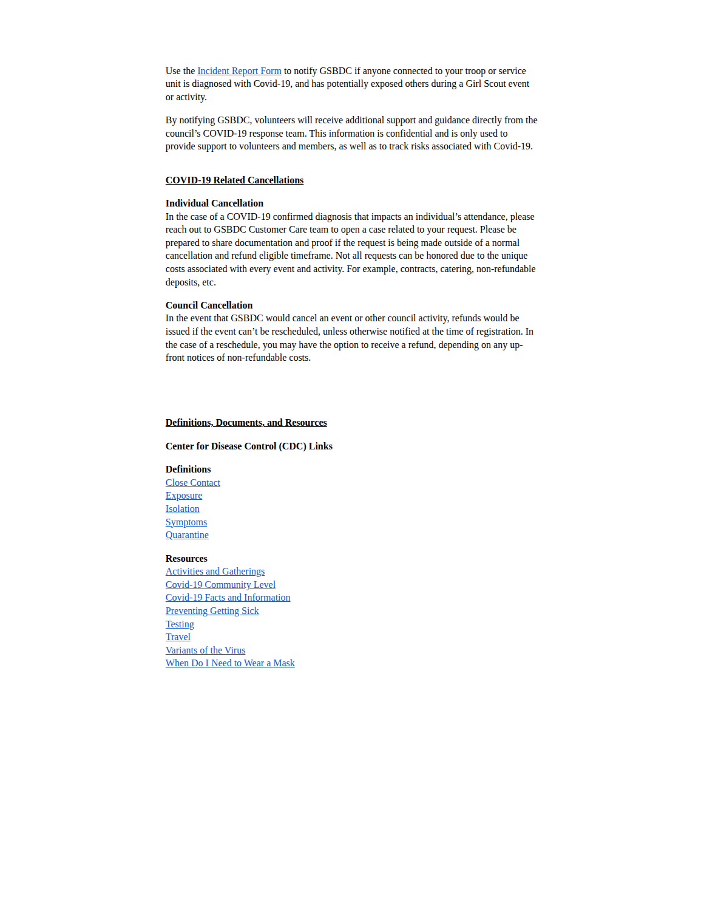Use the Incident Report Form to notify GSBDC if anyone connected to your troop or service unit is diagnosed with Covid-19, and has potentially exposed others during a Girl Scout event or activity.
By notifying GSBDC, volunteers will receive additional support and guidance directly from the council’s COVID-19 response team. This information is confidential and is only used to provide support to volunteers and members, as well as to track risks associated with Covid-19.
COVID-19 Related Cancellations
Individual Cancellation
In the case of a COVID-19 confirmed diagnosis that impacts an individual’s attendance, please reach out to GSBDC Customer Care team to open a case related to your request. Please be prepared to share documentation and proof if the request is being made outside of a normal cancellation and refund eligible timeframe. Not all requests can be honored due to the unique costs associated with every event and activity. For example, contracts, catering, non-refundable deposits, etc.
Council Cancellation
In the event that GSBDC would cancel an event or other council activity, refunds would be issued if the event can’t be rescheduled, unless otherwise notified at the time of registration. In the case of a reschedule, you may have the option to receive a refund, depending on any up-front notices of non-refundable costs.
Definitions, Documents, and Resources
Center for Disease Control (CDC) Links
Definitions
Close Contact Exposure Isolation Symptoms Quarantine
Resources
Activities and Gatherings Covid-19 Community Level Covid-19 Facts and Information Preventing Getting Sick Testing Travel Variants of the Virus When Do I Need to Wear a Mask